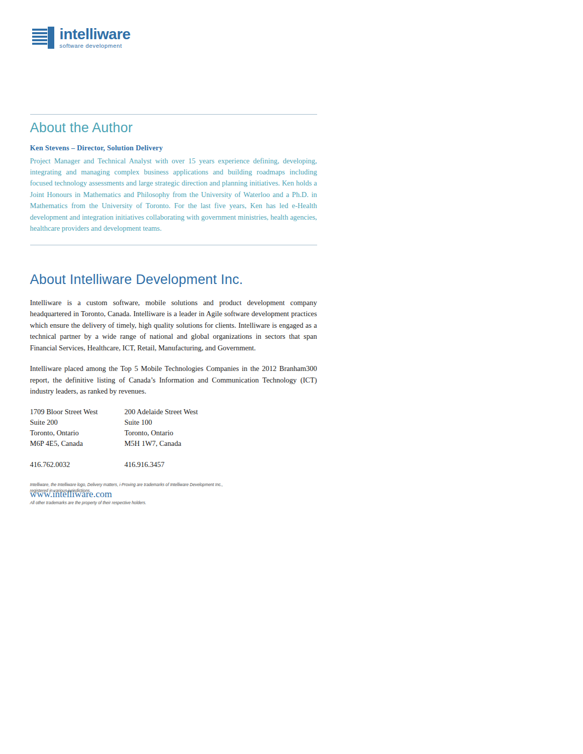intelliware
software development
About the Author
Ken Stevens – Director, Solution Delivery
Project Manager and Technical Analyst with over 15 years experience defining, developing, integrating and managing complex business applications and building roadmaps including focused technology assessments and large strategic direction and planning initiatives. Ken holds a Joint Honours in Mathematics and Philosophy from the University of Waterloo and a Ph.D. in Mathematics from the University of Toronto. For the last five years, Ken has led e-Health development and integration initiatives collaborating with government ministries, health agencies, healthcare providers and development teams.
About Intelliware Development Inc.
Intelliware is a custom software, mobile solutions and product development company headquartered in Toronto, Canada. Intelliware is a leader in Agile software development practices which ensure the delivery of timely, high quality solutions for clients. Intelliware is engaged as a technical partner by a wide range of national and global organizations in sectors that span Financial Services, Healthcare, ICT, Retail, Manufacturing, and Government.
Intelliware placed among the Top 5 Mobile Technologies Companies in the 2012 Branham300 report, the definitive listing of Canada’s Information and Communication Technology (ICT) industry leaders, as ranked by revenues.
1709 Bloor Street West
Suite 200
Toronto, Ontario
M6P 4E5, Canada
416.762.0032
200 Adelaide Street West
Suite 100
Toronto, Ontario
M5H 1W7, Canada
416.916.3457
www.intelliware.com
Intelliware, the Intelliware logo, Delivery matters, i-Proving are trademarks of Intelliware Development Inc.,
registered in various jurisdictions.
All other trademarks are the property of their respective holders.